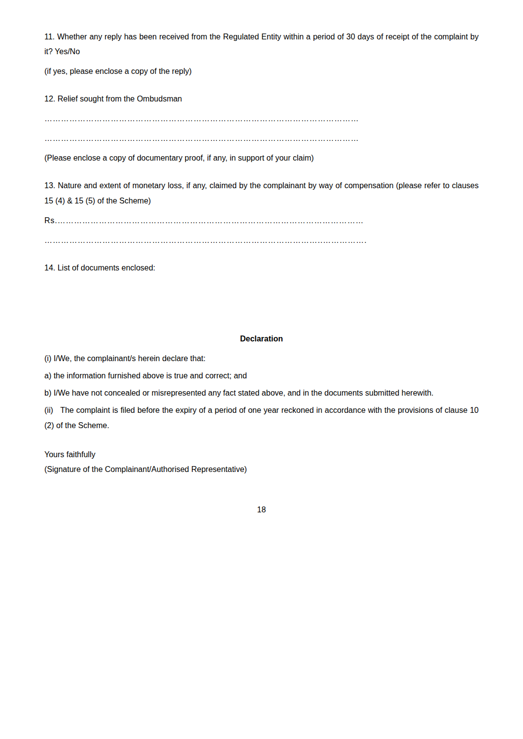11. Whether any reply has been received from the Regulated Entity within a period of 30 days of receipt of the complaint by it? Yes/No
(if yes, please enclose a copy of the reply)
12. Relief sought from the Ombudsman
……………………………………………………………………………………………………
……………………………………………………………………………………………………
(Please enclose a copy of documentary proof, if any, in support of your claim)
13. Nature and extent of monetary loss, if any, claimed by the complainant by way of compensation (please refer to clauses 15 (4) & 15 (5) of the Scheme)
Rs.…………………………………………………………………………………………………
………………………………………………………………………………………..…………….
14. List of documents enclosed:
Declaration
(i) I/We, the complainant/s herein declare that:
a) the information furnished above is true and correct; and
b) I/We have not concealed or misrepresented any fact stated above, and in the documents submitted herewith.
(ii) The complaint is filed before the expiry of a period of one year reckoned in accordance with the provisions of clause 10 (2) of the Scheme.
Yours faithfully
(Signature of the Complainant/Authorised Representative)
18